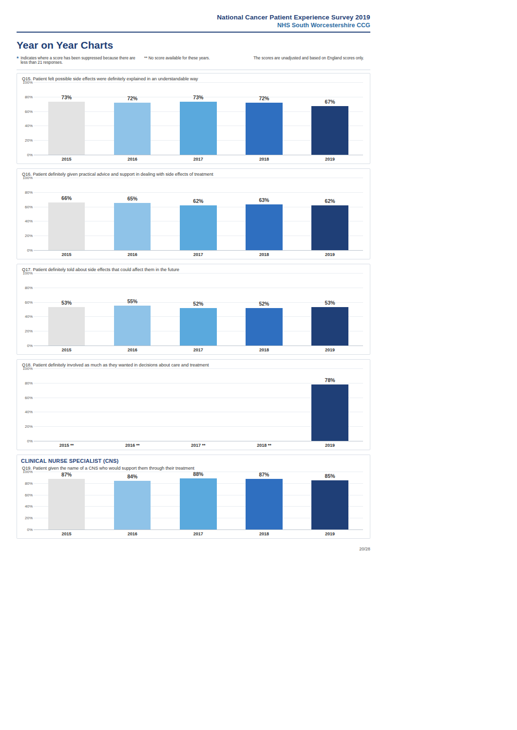National Cancer Patient Experience Survey 2019
NHS South Worcestershire CCG
Year on Year Charts
* Indicates where a score has been suppressed because there are less than 21 responses.
** No score available for these years.
The scores are unadjusted and based on England scores only.
Q15. Patient felt possible side effects were definitely explained in an understandable way
100%
80%
60%
40%
20% 0%
73%
72%
73%
72%
67%
2015
2016
2017
2018
2019
Q16. Patient definitely given practical advice and support in dealing with side effects of treatment
100%
80%
60%
40%
20% 0%
66%
65%
62%
63%
62%
2015
2016
2017
2018
2019
Q17. Patient definitely told about side effects that could affect them in the future
100%
80%
60%
40%
20% 0%
53%
55%
52%
52%
53%
2015
2016
2017
2018
2019
Q18. Patient definitely involved as much as they wanted in decisions about care and treatment
100%
80%
60%
40%
20% 0%
78%
2015 **
2016 **
2017 **
2018 **
2019
CLINICAL NURSE SPECIALIST (CNS)
Q19. Patient given the name of a CNS who would support them through their treatment
100%
80%
60%
40%
20% 0%
87%
84%
88%
87%
85%
2015
2016
2017
2018
2019
20/28